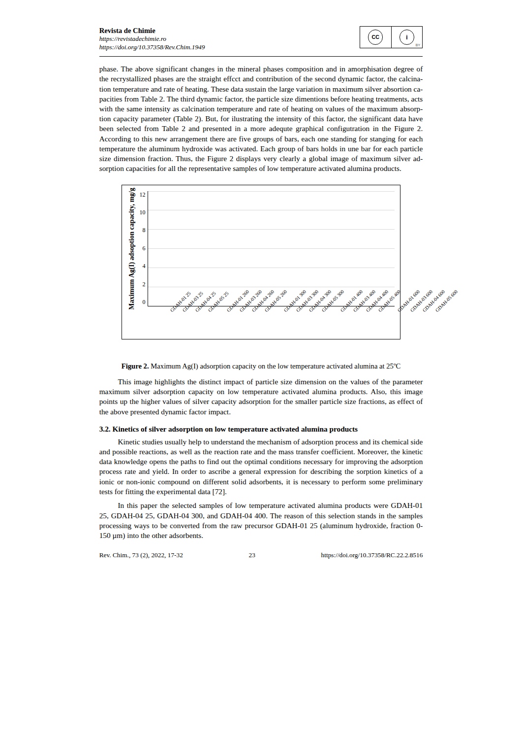Revista de Chimie
https://revistadechimie.ro
https://doi.org/10.37358/Rev.Chim.1949
CC
i
BY
phase. The above significant changes in the mineral phases composition and in amorphisation degree of the recrystallized phases are the straight effcct and contribution of the second dynamic factor, the calcination temperature and rate of heating. These data sustain the large variation in maximum silver absortion capacities from Table 2. The third dynamic factor, the particle size dimentions before heating treatments, acts with the same intensity as calcination temperature and rate of heating on values of the maximum absorption capacity parameter (Table 2). But, for ilustrating the intensity of this factor, the significant data have been selected from Table 2 and presented in a more adequte graphical configutration in the Figure 2. According to this new arrangement there are five groups of bars, each one standing for stanging for each temperature the aluminum hydroxide was activated. Each group of bars holds in une bar for each particle size dimension fraction. Thus, the Figure 2 displays very clearly a global image of maximum silver adsorption capacities for all the representative samples of low temperature activated alumina products.
Maximum Ag(I) adsoption capacity, mg/g
12
10
8
6
4
2
0
GDAH-01 25
GDAH-03 25
GDAH-04 25
GDAH-05 25
GDAH-01 260
GDAH-03 260
GDAH-04 260
GDAH-05 260
GDAH-01 300
GDAH-03 300
GDAH-04 300
GDAH-05 300
GDAH-01 400
GDAH-03 400
GDAH-04 400
GDAH-05 400
GDAH-01 600
GDAH-03 600
GDAH-04 600
GDAH-05 600
Figure 2. Maximum Ag(I) adsorption capacity on the low temperature activated alumina at 25ºC
This image highlights the distinct impact of particle size dimension on the values of the parameter maximum silver adsorption capacity on low temperature activated alumina products. Also, this image points up the higher values of silver capacity adsorption for the smaller particle size fractions, as effect of the above presented dynamic factor impact.
3.2. Kinetics of silver adsorption on low temperature activated alumina products
Kinetic studies usually help to understand the mechanism of adsorption process and its chemical side and possible reactions, as well as the reaction rate and the mass transfer coefficient. Moreover, the kinetic data knowledge opens the paths to find out the optimal conditions necessary for improving the adsorption process rate and yield. In order to ascribe a general expression for describing the sorption kinetics of a ionic or non-ionic compound on different solid adsorbents, it is necessary to perform some preliminary tests for fitting the experimental data [72].
In this paper the selected samples of low temperature activated alumina products were GDAH-01 25, GDAH-04 25, GDAH-04 300, and GDAH-04 400. The reason of this selection stands in the samples processing ways to be converted from the raw precursor GDAH-01 25 (aluminum hydroxide, fraction 0-150 µm) into the other adsorbents.
Rev. Chim., 73 (2), 2022, 17-32
23
https://doi.org/10.37358/RC.22.2.8516